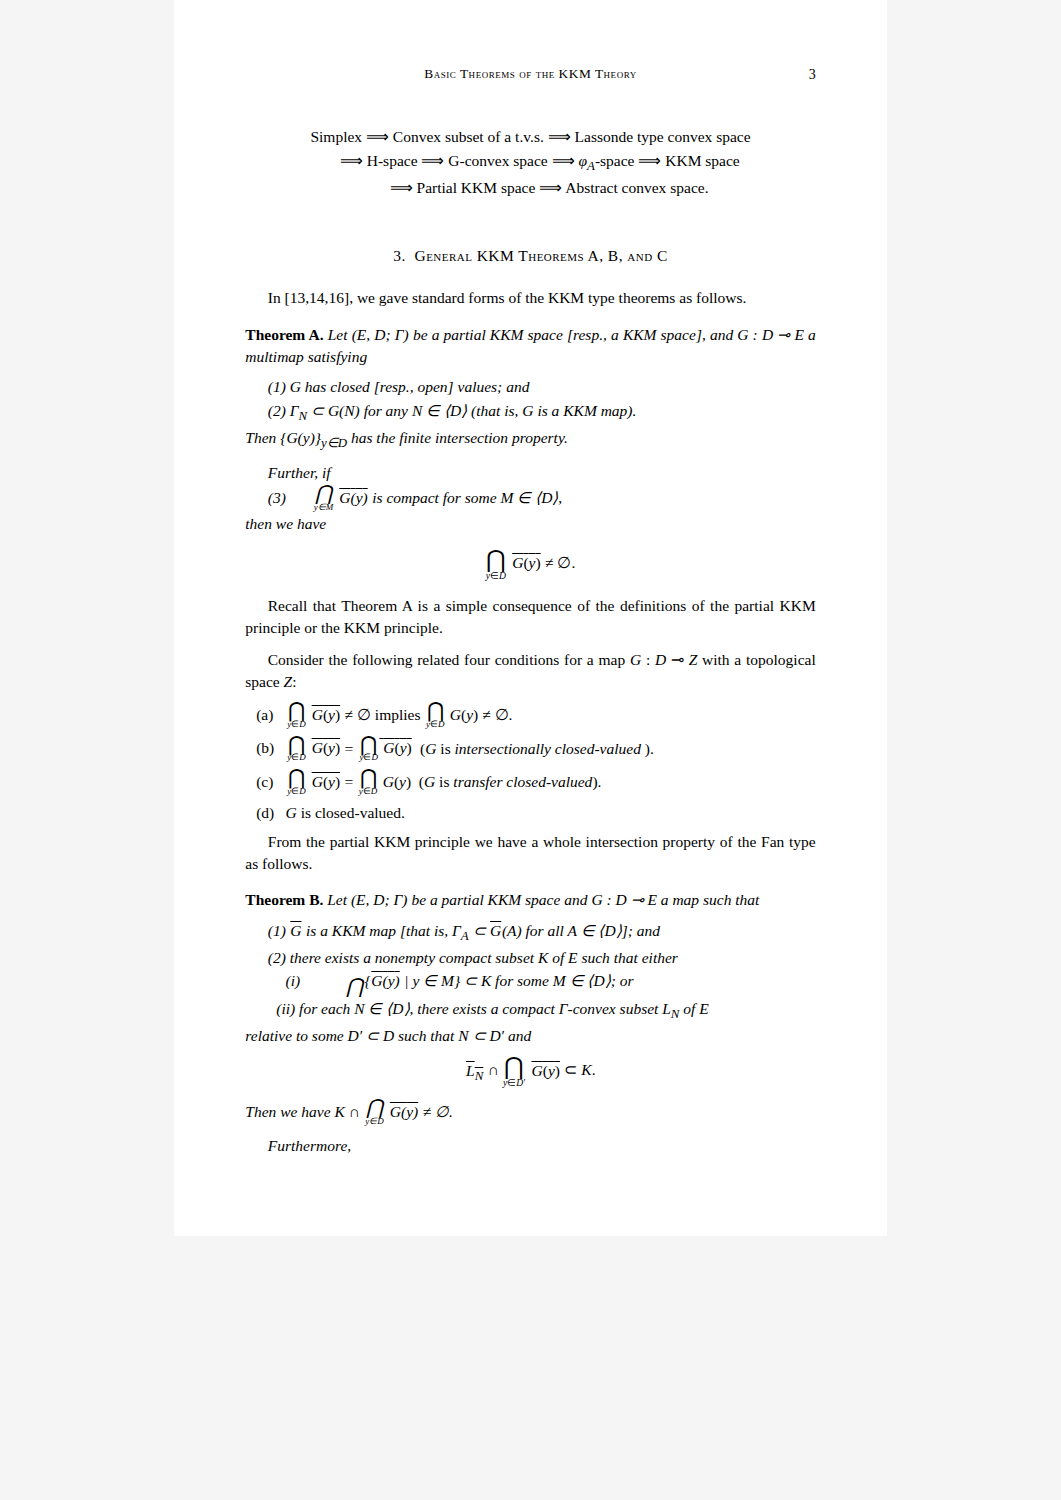Basic Theorems of the KKM Theory 3
Simplex ⟹ Convex subset of a t.v.s. ⟹ Lassonde type convex space ⟹ H-space ⟹ G-convex space ⟹ φA-space ⟹ KKM space ⟹ Partial KKM space ⟹ Abstract convex space.
3. General KKM Theorems A, B, and C
In [13,14,16], we gave standard forms of the KKM type theorems as follows.
Theorem A. Let (E, D; Γ) be a partial KKM space [resp., a KKM space], and G : D ⊸ E a multimap satisfying
(1) G has closed [resp., open] values; and
(2) ΓN ⊂ G(N) for any N ∈ ⟨D⟩ (that is, G is a KKM map).
Then {G(y)}y∈D has the finite intersection property.
Further, if
(3) ⋂y∈M G(y) is compact for some M ∈ ⟨D⟩,
then we have
⋂y∈D G(y) ≠ ∅.
Recall that Theorem A is a simple consequence of the definitions of the partial KKM principle or the KKM principle.
Consider the following related four conditions for a map G : D ⊸ Z with a topological space Z:
(a)⋂y∈D G(y) ≠ ∅ implies ⋂y∈D G(y) ≠ ∅.
(b)⋂y∈D G(y) = ⋂y∈D G(y) (G is intersectionally closed-valued ).
(c)⋂y∈D G(y) = ⋂y∈D G(y) (G is transfer closed-valued).
(d) G is closed-valued.
From the partial KKM principle we have a whole intersection property of the Fan type as follows.
Theorem B. Let (E, D; Γ) be a partial KKM space and G : D ⊸ E a map such that
(1) G is a KKM map [that is, ΓA ⊂ G(A) for all A ∈ ⟨D⟩]; and
(2) there exists a nonempty compact subset K of E such that either
(i) ⋂{G(y) | y ∈ M} ⊂ K for some M ∈ ⟨D⟩; or
(ii) for each N ∈ ⟨D⟩, there exists a compact Γ-convex subset LN of E
relative to some D′ ⊂ D such that N ⊂ D′ and
LN ∩ ⋂y∈D′ G(y) ⊂ K.
Then we have K ∩ ⋂y∈D G(y) ≠ ∅.
Furthermore,